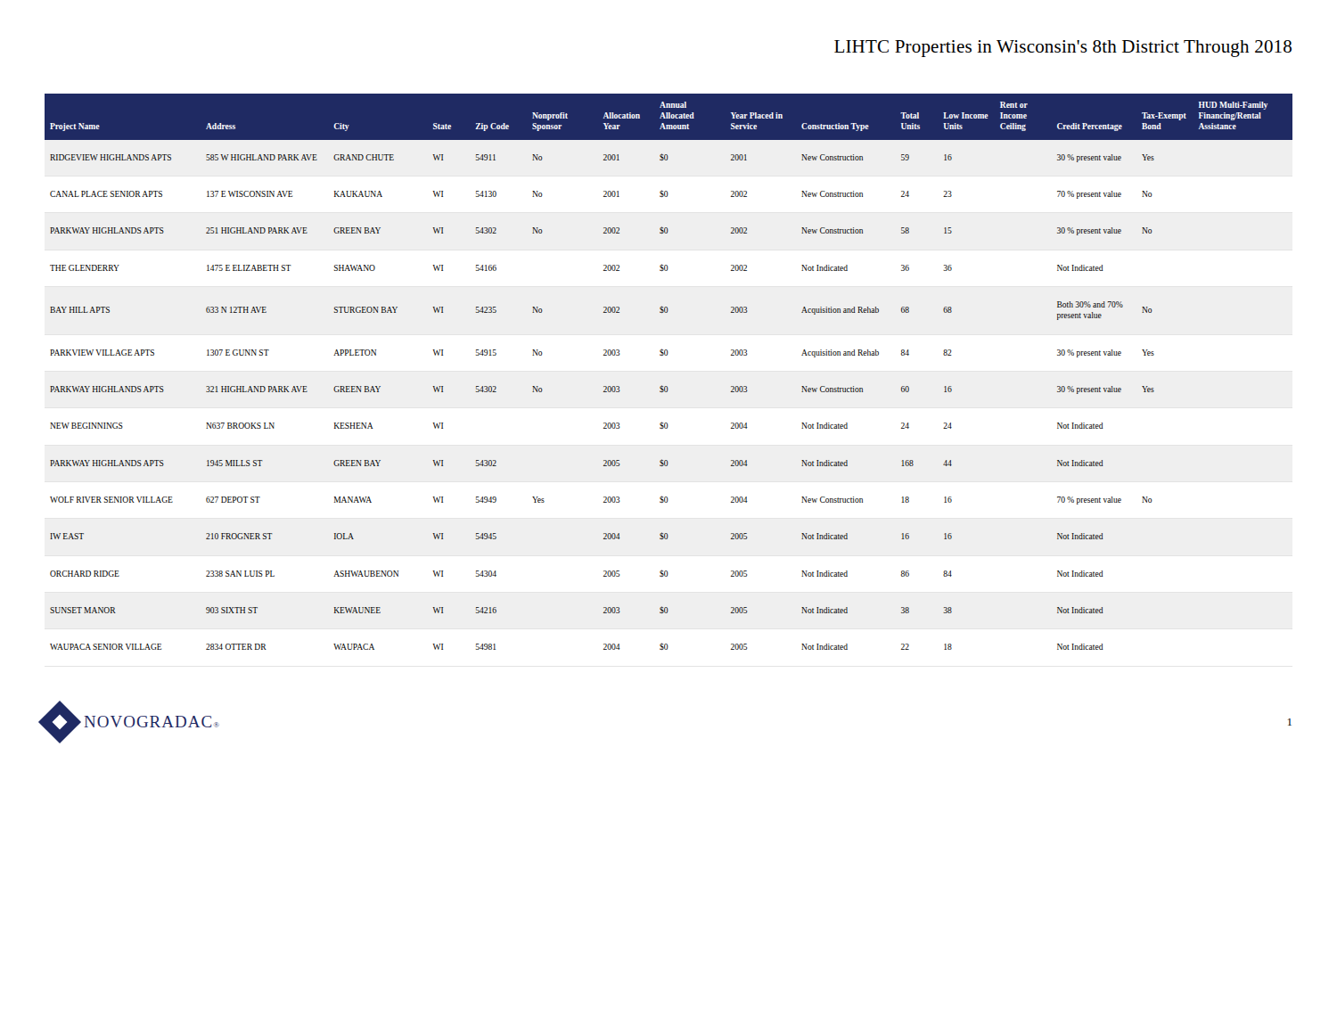LIHTC Properties in Wisconsin's 8th District Through 2018
| Project Name | Address | City | State | Zip Code | Nonprofit Sponsor | Allocation Year | Annual Allocated Amount | Year Placed in Service | Construction Type | Total Units | Low Income Units | Rent or Income Ceiling | Credit Percentage | Tax-Exempt Bond | HUD Multi-Family Financing/Rental Assistance |
| --- | --- | --- | --- | --- | --- | --- | --- | --- | --- | --- | --- | --- | --- | --- | --- |
| RIDGEVIEW HIGHLANDS APTS | 585 W HIGHLAND PARK AVE | GRAND CHUTE | WI | 54911 | No | 2001 | $0 | 2001 | New Construction | 59 | 16 | | 30 % present value | Yes | |
| CANAL PLACE SENIOR APTS | 137 E WISCONSIN AVE | KAUKAUNA | WI | 54130 | No | 2001 | $0 | 2002 | New Construction | 24 | 23 | | 70 % present value | No | |
| PARKWAY HIGHLANDS APTS | 251 HIGHLAND PARK AVE | GREEN BAY | WI | 54302 | No | 2002 | $0 | 2002 | New Construction | 58 | 15 | | 30 % present value | No | |
| THE GLENDERRY | 1475 E ELIZABETH ST | SHAWANO | WI | 54166 | | 2002 | $0 | 2002 | Not Indicated | 36 | 36 | | Not Indicated | | |
| BAY HILL APTS | 633 N 12TH AVE | STURGEON BAY | WI | 54235 | No | 2002 | $0 | 2003 | Acquisition and Rehab | 68 | 68 | | Both 30% and 70% present value | No | |
| PARKVIEW VILLAGE APTS | 1307 E GUNN ST | APPLETON | WI | 54915 | No | 2003 | $0 | 2003 | Acquisition and Rehab | 84 | 82 | | 30 % present value | Yes | |
| PARKWAY HIGHLANDS APTS | 321 HIGHLAND PARK AVE | GREEN BAY | WI | 54302 | No | 2003 | $0 | 2003 | New Construction | 60 | 16 | | 30 % present value | Yes | |
| NEW BEGINNINGS | N637 BROOKS LN | KESHENA | WI | | | 2003 | $0 | 2004 | Not Indicated | 24 | 24 | | Not Indicated | | |
| PARKWAY HIGHLANDS APTS | 1945 MILLS ST | GREEN BAY | WI | 54302 | | 2005 | $0 | 2004 | Not Indicated | 168 | 44 | | Not Indicated | | |
| WOLF RIVER SENIOR VILLAGE | 627 DEPOT ST | MANAWA | WI | 54949 | Yes | 2003 | $0 | 2004 | New Construction | 18 | 16 | | 70 % present value | No | |
| IW EAST | 210 FROGNER ST | IOLA | WI | 54945 | | 2004 | $0 | 2005 | Not Indicated | 16 | 16 | | Not Indicated | | |
| ORCHARD RIDGE | 2338 SAN LUIS PL | ASHWAUBENON | WI | 54304 | | 2005 | $0 | 2005 | Not Indicated | 86 | 84 | | Not Indicated | | |
| SUNSET MANOR | 903 SIXTH ST | KEWAUNEE | WI | 54216 | | 2003 | $0 | 2005 | Not Indicated | 38 | 38 | | Not Indicated | | |
| WAUPACA SENIOR VILLAGE | 2834 OTTER DR | WAUPACA | WI | 54981 | | 2004 | $0 | 2005 | Not Indicated | 22 | 18 | | Not Indicated | | |
NOVOGRADAC®
1